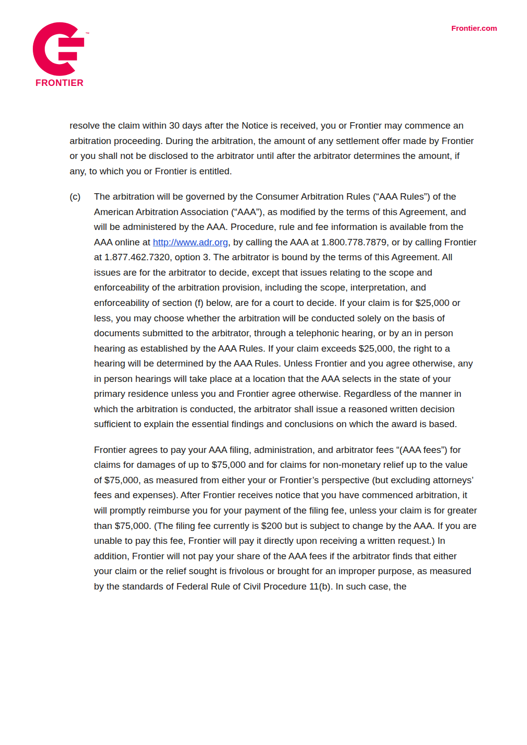FRONTIER ™
Frontier.com
resolve the claim within 30 days after the Notice is received, you or Frontier may commence an arbitration proceeding. During the arbitration, the amount of any settlement offer made by Frontier or you shall not be disclosed to the arbitrator until after the arbitrator determines the amount, if any, to which you or Frontier is entitled.
(c) The arbitration will be governed by the Consumer Arbitration Rules (“AAA Rules”) of the American Arbitration Association (“AAA”), as modified by the terms of this Agreement, and will be administered by the AAA. Procedure, rule and fee information is available from the AAA online at http://www.adr.org, by calling the AAA at 1.800.778.7879, or by calling Frontier at 1.877.462.7320, option 3. The arbitrator is bound by the terms of this Agreement. All issues are for the arbitrator to decide, except that issues relating to the scope and enforceability of the arbitration provision, including the scope, interpretation, and enforceability of section (f) below, are for a court to decide. If your claim is for $25,000 or less, you may choose whether the arbitration will be conducted solely on the basis of documents submitted to the arbitrator, through a telephonic hearing, or by an in person hearing as established by the AAA Rules. If your claim exceeds $25,000, the right to a hearing will be determined by the AAA Rules. Unless Frontier and you agree otherwise, any in person hearings will take place at a location that the AAA selects in the state of your primary residence unless you and Frontier agree otherwise. Regardless of the manner in which the arbitration is conducted, the arbitrator shall issue a reasoned written decision sufficient to explain the essential findings and conclusions on which the award is based.
Frontier agrees to pay your AAA filing, administration, and arbitrator fees “(AAA fees”) for claims for damages of up to $75,000 and for claims for non-monetary relief up to the value of $75,000, as measured from either your or Frontier’s perspective (but excluding attorneys’ fees and expenses). After Frontier receives notice that you have commenced arbitration, it will promptly reimburse you for your payment of the filing fee, unless your claim is for greater than $75,000. (The filing fee currently is $200 but is subject to change by the AAA. If you are unable to pay this fee, Frontier will pay it directly upon receiving a written request.) In addition, Frontier will not pay your share of the AAA fees if the arbitrator finds that either your claim or the relief sought is frivolous or brought for an improper purpose, as measured by the standards of Federal Rule of Civil Procedure 11(b). In such case, the